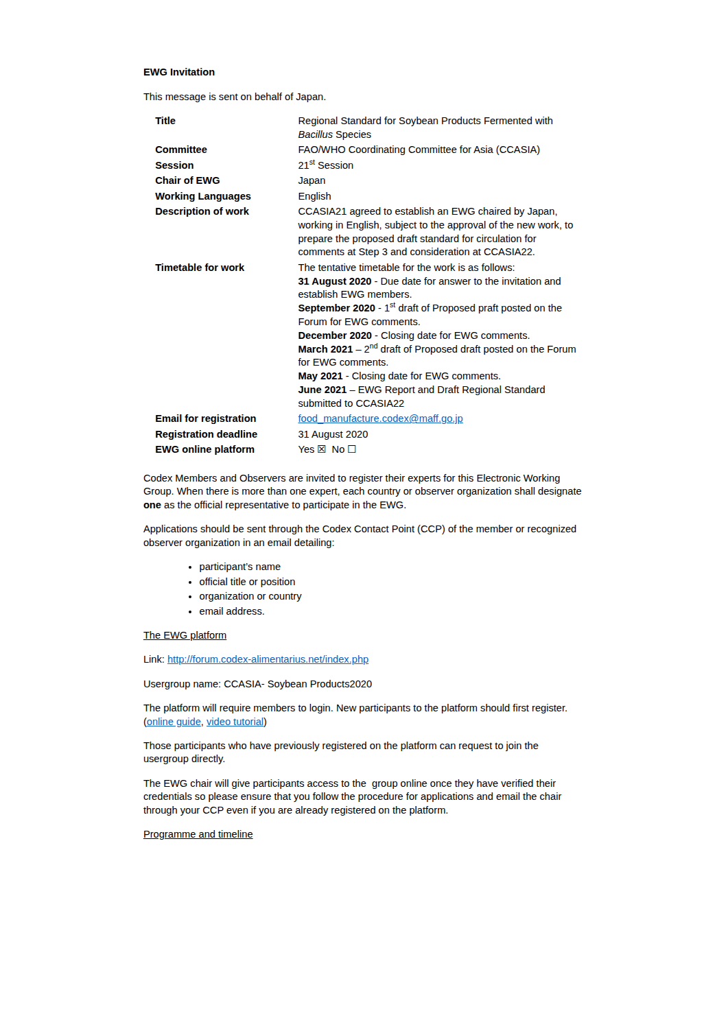EWG Invitation
This message is sent on behalf of Japan.
| Title | Regional Standard for Soybean Products Fermented with Bacillus Species |
| Committee | FAO/WHO Coordinating Committee for Asia (CCASIA) |
| Session | 21 st Session |
| Chair of EWG | Japan |
| Working Languages | English |
| Description of work | CCASIA21 agreed to establish an EWG chaired by Japan, working in English, subject to the approval of the new work, to prepare the proposed draft standard for circulation for comments at Step 3 and consideration at CCASIA22. |
| Timetable for work | The tentative timetable for the work is as follows: 31 August 2020 - Due date for answer to the invitation and establish EWG members. September 2020 - 1 st draft of Proposed praft posted on the Forum for EWG comments. December 2020 - Closing date for EWG comments. March 2021 – 2 nd draft of Proposed draft posted on the Forum for EWG comments. May 2021 - Closing date for EWG comments. June 2021 – EWG Report and Draft Regional Standard submitted to CCASIA22 |
| Email for registration | food_manufacture.codex@maff.go.jp |
| Registration deadline | 31 August 2020 |
| EWG online platform | Yes ☒ No ☐ |
Codex Members and Observers are invited to register their experts for this Electronic Working Group. When there is more than one expert, each country or observer organization shall designate one as the official representative to participate in the EWG.
Applications should be sent through the Codex Contact Point (CCP) of the member or recognized observer organization in an email detailing:
participant’s name
official title or position
organization or country
email address.
The EWG platform
Link: http://forum.codex-alimentarius.net/index.php
Usergroup name: CCASIA- Soybean Products2020
The platform will require members to login. New participants to the platform should first register. (online guide, video tutorial)
Those participants who have previously registered on the platform can request to join the usergroup directly.
The EWG chair will give participants access to the group online once they have verified their credentials so please ensure that you follow the procedure for applications and email the chair through your CCP even if you are already registered on the platform.
Programme and timeline